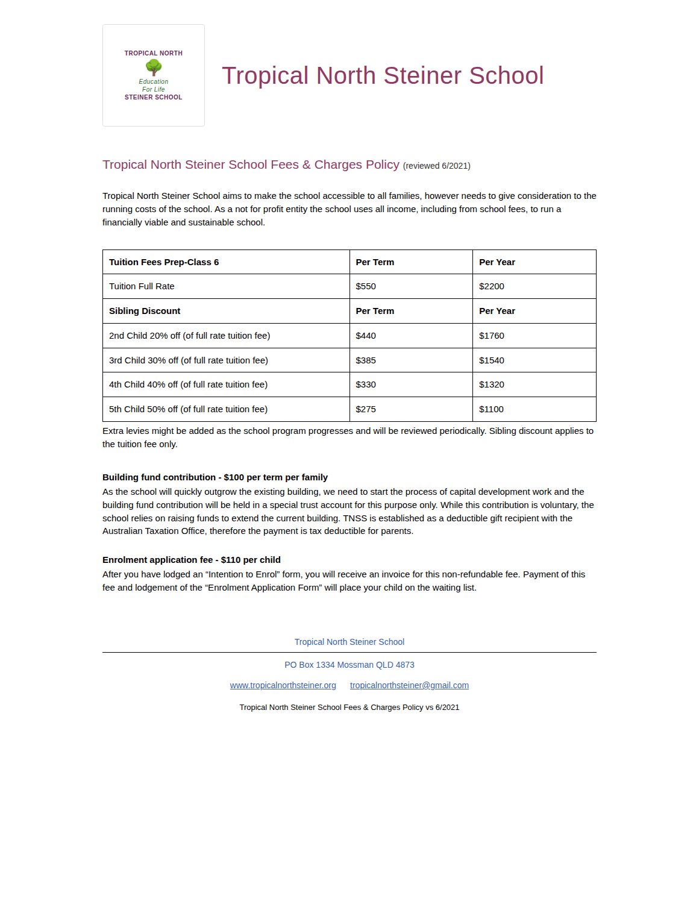TROPICAL NORTH 🌳 Education
For Life STEINER SCHOOL
Tropical North Steiner School
Tropical North Steiner School Fees & Charges Policy (reviewed 6/2021)
Tropical North Steiner School aims to make the school accessible to all families, however needs to give consideration to the running costs of the school. As a not for profit entity the school uses all income, including from school fees, to run a financially viable and sustainable school.
| Tuition Fees Prep-Class 6 | Per Term | Per Year |
| --- | --- | --- |
| Tuition Full Rate | $550 | $2200 |
| Sibling Discount | Per Term | Per Year |
| 2nd Child 20% off (of full rate tuition fee) | $440 | $1760 |
| 3rd Child 30% off (of full rate tuition fee) | $385 | $1540 |
| 4th Child 40% off (of full rate tuition fee) | $330 | $1320 |
| 5th Child 50% off (of full rate tuition fee) | $275 | $1100 |
Extra levies might be added as the school program progresses and will be reviewed periodically. Sibling discount applies to the tuition fee only.
Building fund contribution - $100 per term per family
As the school will quickly outgrow the existing building, we need to start the process of capital development work and the building fund contribution will be held in a special trust account for this purpose only. While this contribution is voluntary, the school relies on raising funds to extend the current building. TNSS is established as a deductible gift recipient with the Australian Taxation Office, therefore the payment is tax deductible for parents.
Enrolment application fee - $110 per child
After you have lodged an “Intention to Enrol” form, you will receive an invoice for this non-refundable fee. Payment of this fee and lodgement of the “Enrolment Application Form” will place your child on the waiting list.
Tropical North Steiner School
PO Box 1334 Mossman QLD 4873
www.tropicalnorthsteiner.org tropicalnorthsteiner@gmail.com
Tropical North Steiner School Fees & Charges Policy vs 6/2021